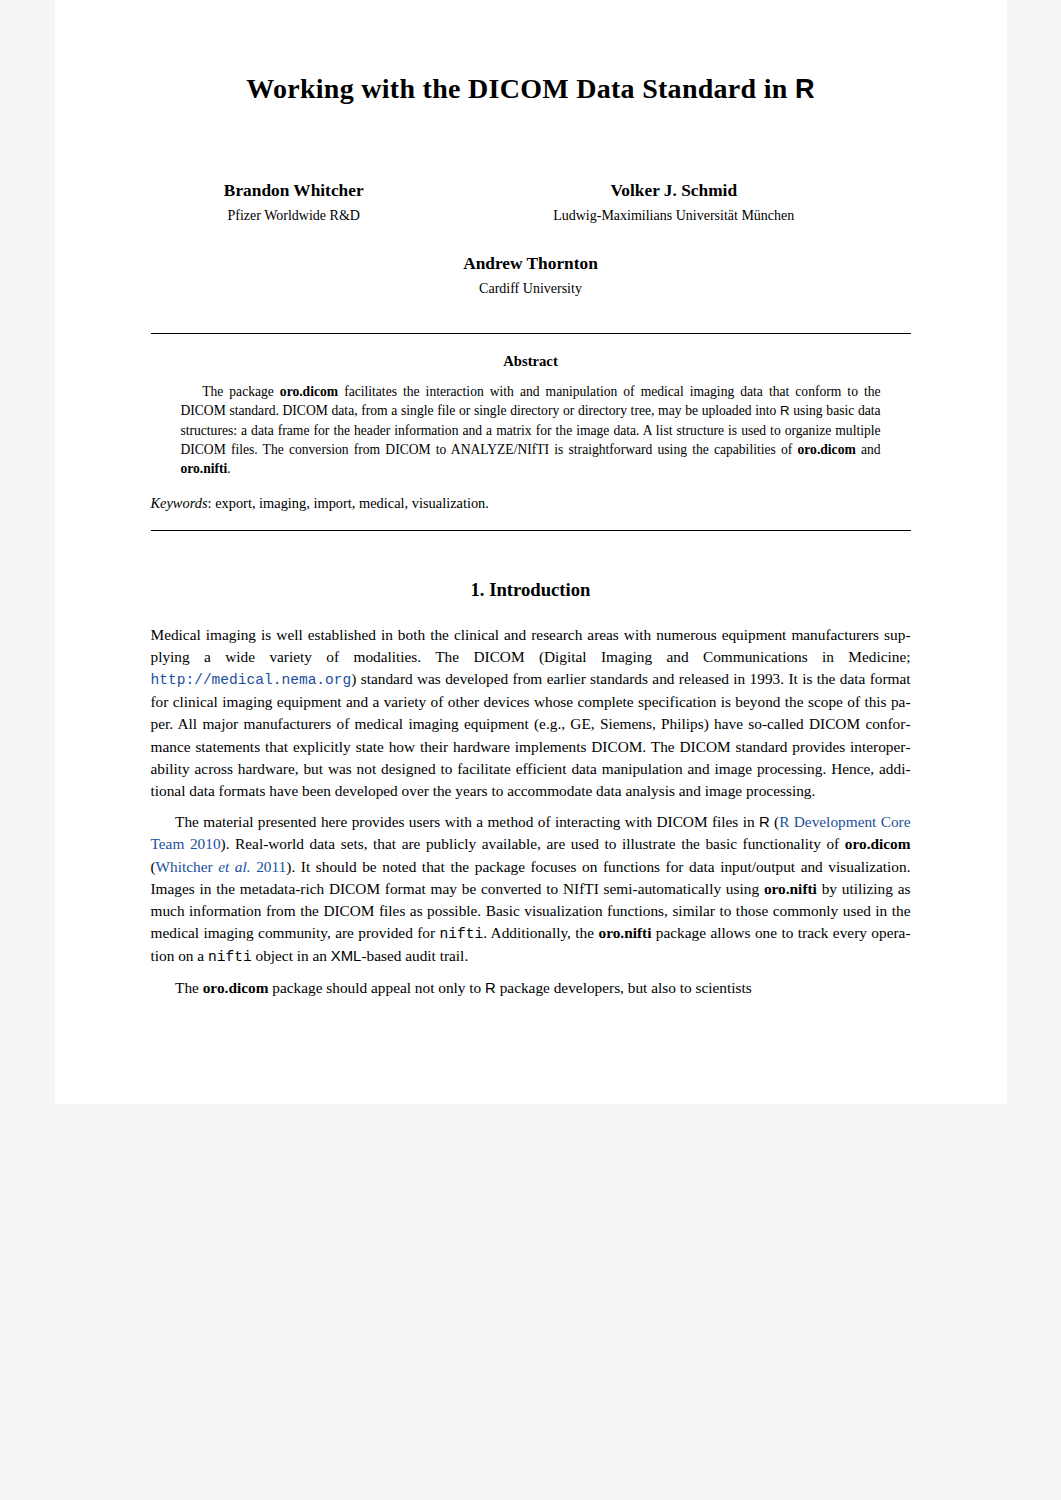Working with the DICOM Data Standard in R
| Brandon Whitcher Pfizer Worldwide R&D | Volker J. Schmid Ludwig-Maximilians Universität München |
Andrew Thornton Cardiff University
Abstract
The package oro.dicom facilitates the interaction with and manipulation of medical imaging data that conform to the DICOM standard. DICOM data, from a single file or single directory or directory tree, may be uploaded into R using basic data structures: a data frame for the header information and a matrix for the image data. A list structure is used to organize multiple DICOM files. The conversion from DICOM to ANALYZE/NIfTI is straightforward using the capabilities of oro.dicom and oro.nifti.
Keywords: export, imaging, import, medical, visualization.
1. Introduction
Medical imaging is well established in both the clinical and research areas with numerous equipment manufacturers supplying a wide variety of modalities. The DICOM (Digital Imaging and Communications in Medicine; http://medical.nema.org) standard was developed from earlier standards and released in 1993. It is the data format for clinical imaging equipment and a variety of other devices whose complete specification is beyond the scope of this paper. All major manufacturers of medical imaging equipment (e.g., GE, Siemens, Philips) have so-called DICOM conformance statements that explicitly state how their hardware implements DICOM. The DICOM standard provides interoperability across hardware, but was not designed to facilitate efficient data manipulation and image processing. Hence, additional data formats have been developed over the years to accommodate data analysis and image processing.
The material presented here provides users with a method of interacting with DICOM files in R (R Development Core Team 2010). Real-world data sets, that are publicly available, are used to illustrate the basic functionality of oro.dicom (Whitcher et al. 2011). It should be noted that the package focuses on functions for data input/output and visualization. Images in the metadata-rich DICOM format may be converted to NIfTI semi-automatically using oro.nifti by utilizing as much information from the DICOM files as possible. Basic visualization functions, similar to those commonly used in the medical imaging community, are provided for nifti. Additionally, the oro.nifti package allows one to track every operation on a nifti object in an XML-based audit trail.
The oro.dicom package should appeal not only to R package developers, but also to scientists